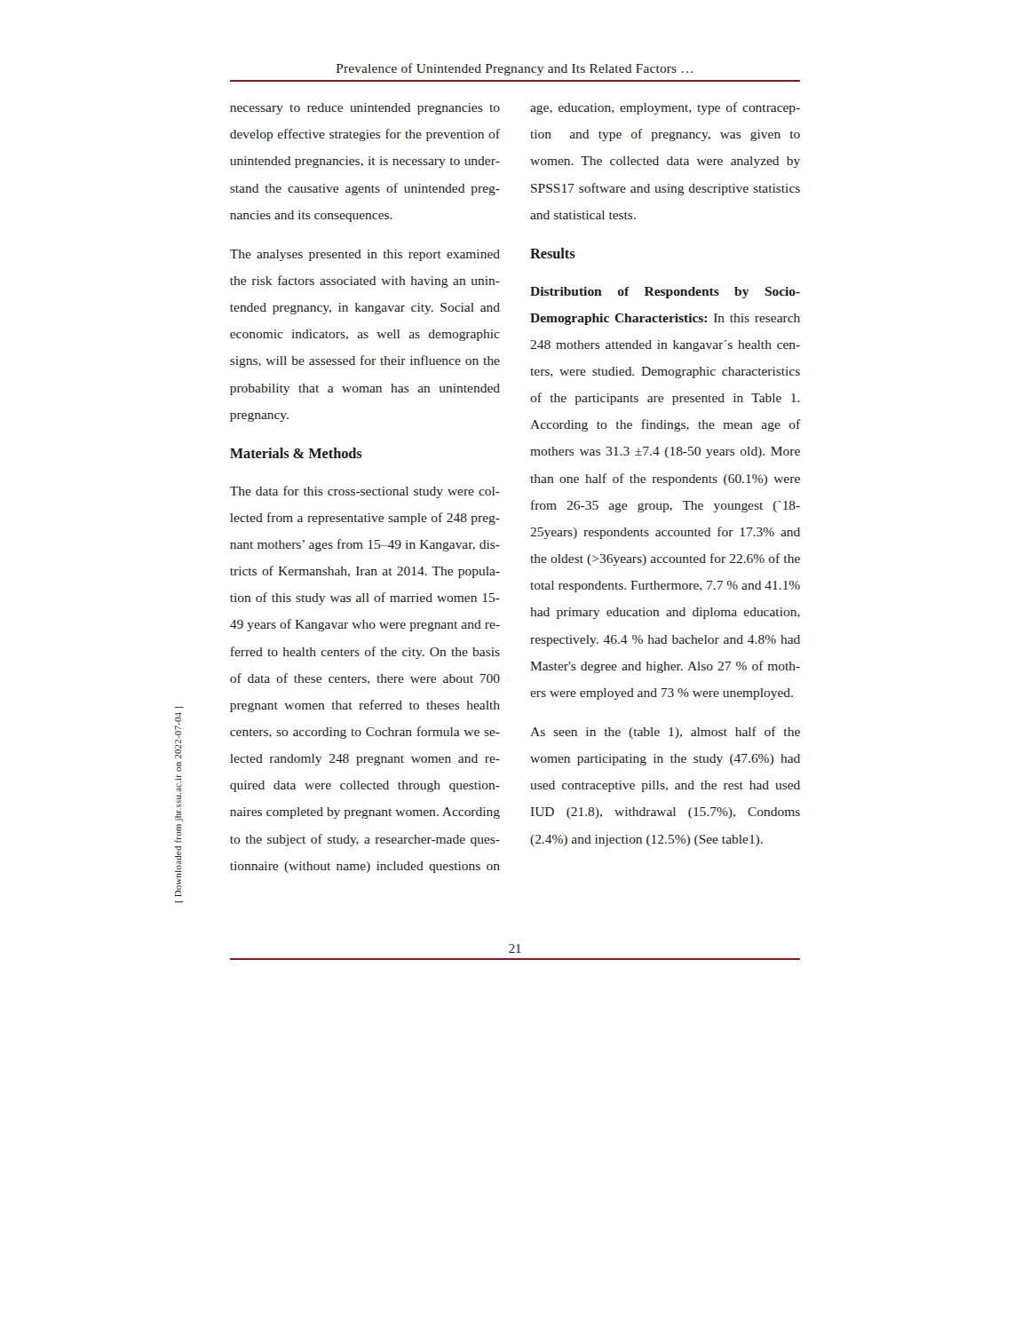Prevalence of Unintended Pregnancy and Its Related Factors …
necessary to reduce unintended pregnancies to develop effective strategies for the prevention of unintended pregnancies, it is necessary to understand the causative agents of unintended pregnancies and its consequences.
The analyses presented in this report examined the risk factors associated with having an unintended pregnancy, in kangavar city. Social and economic indicators, as well as demographic signs, will be assessed for their influence on the probability that a woman has an unintended pregnancy.
Materials & Methods
The data for this cross-sectional study were collected from a representative sample of 248 pregnant mothers’ ages from 15–49 in Kangavar, districts of Kermanshah, Iran at 2014. The population of this study was all of married women 15-49 years of Kangavar who were pregnant and referred to health centers of the city. On the basis of data of these centers, there were about 700 pregnant women that referred to theses health centers, so according to Cochran formula we selected randomly 248 pregnant women and required data were collected through questionnaires completed by pregnant women. According to the subject of study, a researcher-made questionnaire (without name) included questions on age, education, employment, type of contraception and type of pregnancy, was given to women. The collected data were analyzed by SPSS17 software and using descriptive statistics and statistical tests.
Results
Distribution of Respondents by Socio-Demographic Characteristics: In this research 248 mothers attended in kangavar´s health centers, were studied. Demographic characteristics of the participants are presented in Table 1. According to the findings, the mean age of mothers was 31.3 ±7.4 (18-50 years old). More than one half of the respondents (60.1%) were from 26-35 age group, The youngest (`18-25years) respondents accounted for 17.3% and the oldest (>36years) accounted for 22.6% of the total respondents. Furthermore, 7.7 % and 41.1% had primary education and diploma education, respectively. 46.4 % had bachelor and 4.8% had Master's degree and higher. Also 27 % of mothers were employed and 73 % were unemployed.
As seen in the (table 1), almost half of the women participating in the study (47.6%) had used contraceptive pills, and the rest had used IUD (21.8), withdrawal (15.7%), Condoms (2.4%) and injection (12.5%) (See table1).
[ Downloaded from jhr.ssu.ac.ir on 2022-07-04 ]
21